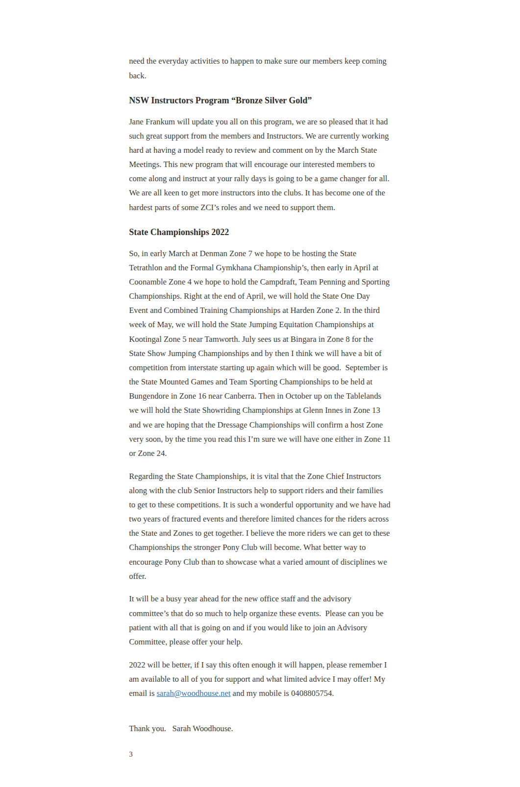need the everyday activities to happen to make sure our members keep coming back.
NSW Instructors Program “Bronze Silver Gold”
Jane Frankum will update you all on this program, we are so pleased that it had such great support from the members and Instructors. We are currently working hard at having a model ready to review and comment on by the March State Meetings. This new program that will encourage our interested members to come along and instruct at your rally days is going to be a game changer for all. We are all keen to get more instructors into the clubs. It has become one of the hardest parts of some ZCI’s roles and we need to support them.
State Championships 2022
So, in early March at Denman Zone 7 we hope to be hosting the State Tetrathlon and the Formal Gymkhana Championship’s, then early in April at Coonamble Zone 4 we hope to hold the Campdraft, Team Penning and Sporting Championships. Right at the end of April, we will hold the State One Day Event and Combined Training Championships at Harden Zone 2. In the third week of May, we will hold the State Jumping Equitation Championships at Kootingal Zone 5 near Tamworth. July sees us at Bingara in Zone 8 for the State Show Jumping Championships and by then I think we will have a bit of competition from interstate starting up again which will be good. September is the State Mounted Games and Team Sporting Championships to be held at Bungendore in Zone 16 near Canberra. Then in October up on the Tablelands we will hold the State Showriding Championships at Glenn Innes in Zone 13 and we are hoping that the Dressage Championships will confirm a host Zone very soon, by the time you read this I’m sure we will have one either in Zone 11 or Zone 24.
Regarding the State Championships, it is vital that the Zone Chief Instructors along with the club Senior Instructors help to support riders and their families to get to these competitions. It is such a wonderful opportunity and we have had two years of fractured events and therefore limited chances for the riders across the State and Zones to get together. I believe the more riders we can get to these Championships the stronger Pony Club will become. What better way to encourage Pony Club than to showcase what a varied amount of disciplines we offer.
It will be a busy year ahead for the new office staff and the advisory committee’s that do so much to help organize these events. Please can you be patient with all that is going on and if you would like to join an Advisory Committee, please offer your help.
2022 will be better, if I say this often enough it will happen, please remember I am available to all of you for support and what limited advice I may offer! My email is sarah@woodhouse.net and my mobile is 0408805754.
Thank you. Sarah Woodhouse.
3